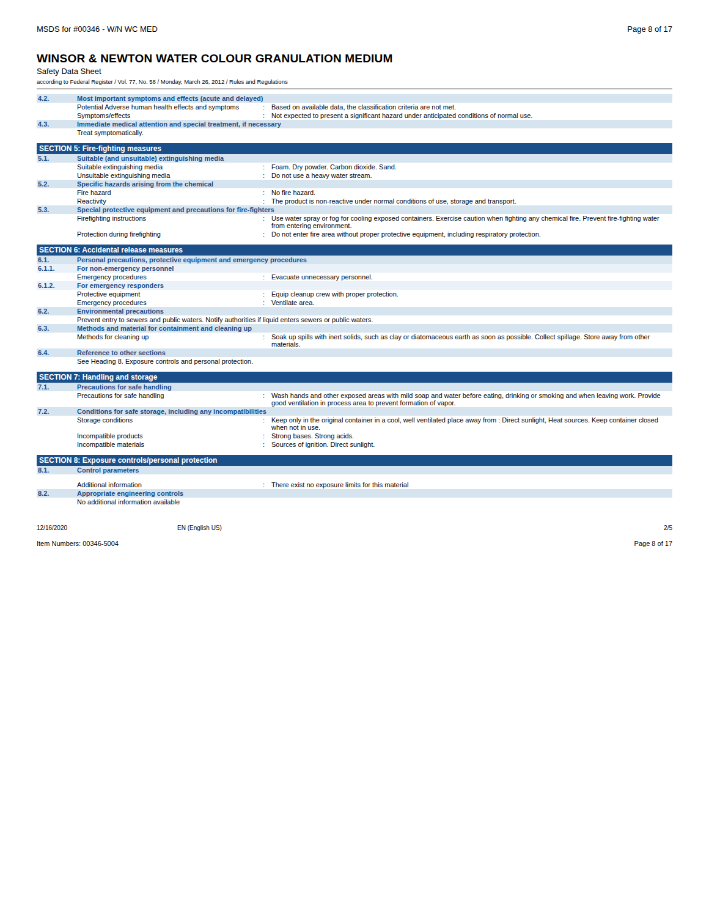MSDS for #00346 - W/N WC MED
Page 8 of 17
WINSOR & NEWTON WATER COLOUR GRANULATION MEDIUM
Safety Data Sheet
according to Federal Register / Vol. 77, No. 58 / Monday, March 26, 2012 / Rules and Regulations
| 4.2. | Most important symptoms and effects (acute and delayed) |
| | Potential Adverse human health effects and symptoms | : | Based on available data, the classification criteria are not met. |
| | Symptoms/effects | : | Not expected to present a significant hazard under anticipated conditions of normal use. |
| 4.3. | Immediate medical attention and special treatment, if necessary |
| | Treat symptomatically. |
| SECTION 5: Fire-fighting measures |
| 5.1. | Suitable (and unsuitable) extinguishing media |
| | Suitable extinguishing media | : | Foam. Dry powder. Carbon dioxide. Sand. |
| | Unsuitable extinguishing media | : | Do not use a heavy water stream. |
| 5.2. | Specific hazards arising from the chemical |
| | Fire hazard | : | No fire hazard. |
| | Reactivity | : | The product is non-reactive under normal conditions of use, storage and transport. |
| 5.3. | Special protective equipment and precautions for fire-fighters |
| | Firefighting instructions | : | Use water spray or fog for cooling exposed containers. Exercise caution when fighting any chemical fire. Prevent fire-fighting water from entering environment. |
| | Protection during firefighting | : | Do not enter fire area without proper protective equipment, including respiratory protection. |
| SECTION 6: Accidental release measures |
| 6.1. | Personal precautions, protective equipment and emergency procedures |
| 6.1.1. | For non-emergency personnel |
| | Emergency procedures | : | Evacuate unnecessary personnel. |
| 6.1.2. | For emergency responders |
| | Protective equipment | : | Equip cleanup crew with proper protection. |
| | Emergency procedures | : | Ventilate area. |
| 6.2. | Environmental precautions |
| | Prevent entry to sewers and public waters. Notify authorities if liquid enters sewers or public waters. |
| 6.3. | Methods and material for containment and cleaning up |
| | Methods for cleaning up | : | Soak up spills with inert solids, such as clay or diatomaceous earth as soon as possible. Collect spillage. Store away from other materials. |
| 6.4. | Reference to other sections |
| | See Heading 8. Exposure controls and personal protection. |
| SECTION 7: Handling and storage |
| 7.1. | Precautions for safe handling |
| | Precautions for safe handling | : | Wash hands and other exposed areas with mild soap and water before eating, drinking or smoking and when leaving work. Provide good ventilation in process area to prevent formation of vapor. |
| 7.2. | Conditions for safe storage, including any incompatibilities |
| | Storage conditions | : | Keep only in the original container in a cool, well ventilated place away from : Direct sunlight, Heat sources. Keep container closed when not in use. |
| | Incompatible products | : | Strong bases. Strong acids. |
| | Incompatible materials | : | Sources of ignition. Direct sunlight. |
| SECTION 8: Exposure controls/personal protection |
| 8.1. | Control parameters |
| | Additional information | : | There exist no exposure limits for this material |
| 8.2. | Appropriate engineering controls |
| | No additional information available |
12/16/2020
EN (English US)
2/5
Item Numbers: 00346-5004
Page 8 of 17